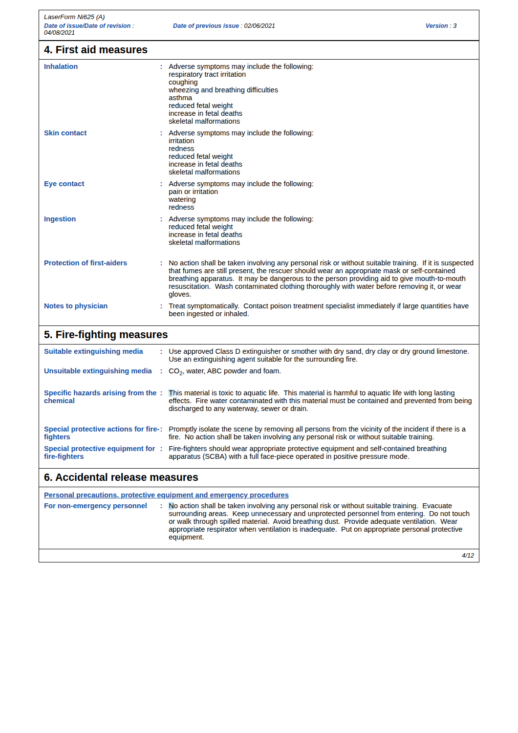LaserForm Ni625 (A)
Date of issue/Date of revision : 04/08/2021 Date of previous issue : 02/06/2021 Version : 3
4. First aid measures
| Inhalation | : | Adverse symptoms may include the following: respiratory tract irritation coughing wheezing and breathing difficulties asthma reduced fetal weight increase in fetal deaths skeletal malformations |
| Skin contact | : | Adverse symptoms may include the following: irritation redness reduced fetal weight increase in fetal deaths skeletal malformations |
| Eye contact | : | Adverse symptoms may include the following: pain or irritation watering redness |
| Ingestion | : | Adverse symptoms may include the following: reduced fetal weight increase in fetal deaths skeletal malformations |
| Protection of first-aiders | : | No action shall be taken involving any personal risk or without suitable training. If it is suspected that fumes are still present, the rescuer should wear an appropriate mask or self-contained breathing apparatus. It may be dangerous to the person providing aid to give mouth-to-mouth resuscitation. Wash contaminated clothing thoroughly with water before removing it, or wear gloves. |
| Notes to physician | : | Treat symptomatically. Contact poison treatment specialist immediately if large quantities have been ingested or inhaled. |
5. Fire-fighting measures
| Suitable extinguishing media | : | Use approved Class D extinguisher or smother with dry sand, dry clay or dry ground limestone. Use an extinguishing agent suitable for the surrounding fire. |
| Unsuitable extinguishing media | : | CO 2 , water, ABC powder and foam. |
| Specific hazards arising from the chemical | : | T his material is toxic to aquatic life. This material is harmful to aquatic life with long lasting effects. Fire water contaminated with this material must be contained and prevented from being discharged to any waterway, sewer or drain. |
| Special protective actions for fire-fighters | : | Promptly isolate the scene by removing all persons from the vicinity of the incident if there is a fire. No action shall be taken involving any personal risk or without suitable training. |
| Special protective equipment for fire-fighters | : | Fire-fighters should wear appropriate protective equipment and self-contained breathing apparatus (SCBA) with a full face-piece operated in positive pressure mode. |
6. Accidental release measures
Personal precautions, protective equipment and emergency procedures
| For non-emergency personnel | : | N o action shall be taken involving any personal risk or without suitable training. Evacuate surrounding areas. Keep unnecessary and unprotected personnel from entering. Do not touch or walk through spilled material. Avoid breathing dust. Provide adequate ventilation. Wear appropriate respirator when ventilation is inadequate. Put on appropriate personal protective equipment. |
4/12